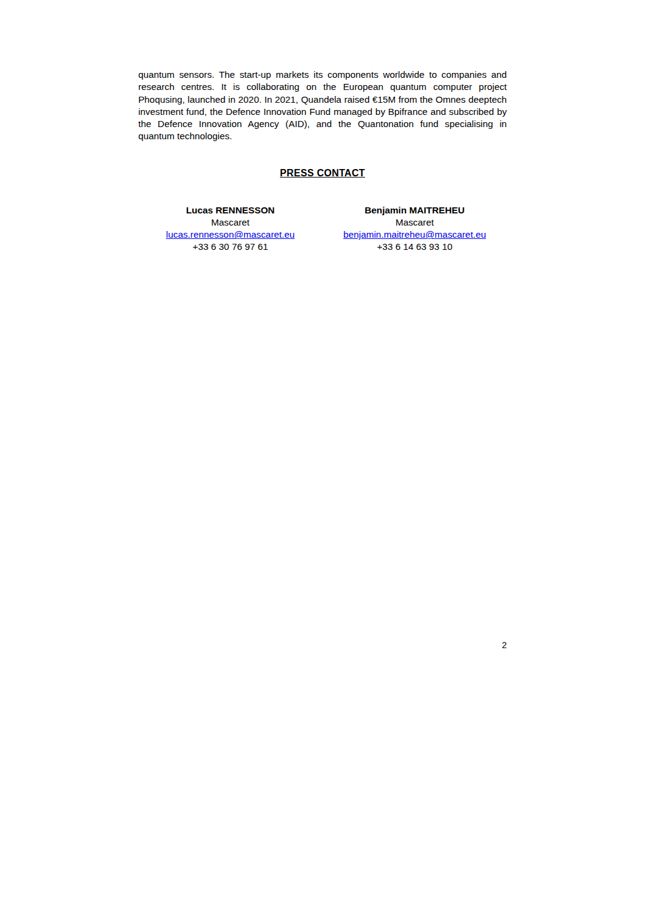quantum sensors. The start-up markets its components worldwide to companies and research centres. It is collaborating on the European quantum computer project Phoqusing, launched in 2020. In 2021, Quandela raised €15M from the Omnes deeptech investment fund, the Defence Innovation Fund managed by Bpifrance and subscribed by the Defence Innovation Agency (AID), and the Quantonation fund specialising in quantum technologies.
PRESS CONTACT
| Lucas RENNESSON Mascaret lucas.rennesson@mascaret.eu +33 6 30 76 97 61 | Benjamin MAITREHEU Mascaret benjamin.maitreheu@mascaret.eu +33 6 14 63 93 10 |
2